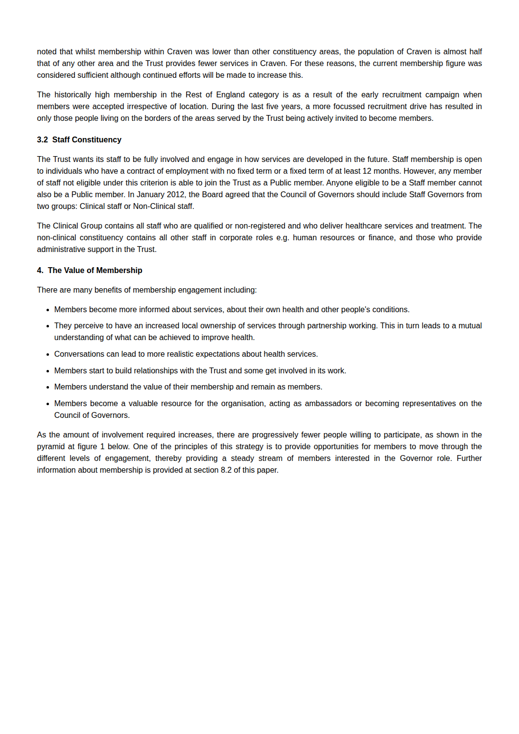noted that whilst membership within Craven was lower than other constituency areas, the population of Craven is almost half that of any other area and the Trust provides fewer services in Craven. For these reasons, the current membership figure was considered sufficient although continued efforts will be made to increase this.
The historically high membership in the Rest of England category is as a result of the early recruitment campaign when members were accepted irrespective of location. During the last five years, a more focussed recruitment drive has resulted in only those people living on the borders of the areas served by the Trust being actively invited to become members.
3.2 Staff Constituency
The Trust wants its staff to be fully involved and engage in how services are developed in the future. Staff membership is open to individuals who have a contract of employment with no fixed term or a fixed term of at least 12 months. However, any member of staff not eligible under this criterion is able to join the Trust as a Public member. Anyone eligible to be a Staff member cannot also be a Public member. In January 2012, the Board agreed that the Council of Governors should include Staff Governors from two groups: Clinical staff or Non-Clinical staff.
The Clinical Group contains all staff who are qualified or non-registered and who deliver healthcare services and treatment. The non-clinical constituency contains all other staff in corporate roles e.g. human resources or finance, and those who provide administrative support in the Trust.
4. The Value of Membership
There are many benefits of membership engagement including:
Members become more informed about services, about their own health and other people's conditions.
They perceive to have an increased local ownership of services through partnership working. This in turn leads to a mutual understanding of what can be achieved to improve health.
Conversations can lead to more realistic expectations about health services.
Members start to build relationships with the Trust and some get involved in its work.
Members understand the value of their membership and remain as members.
Members become a valuable resource for the organisation, acting as ambassadors or becoming representatives on the Council of Governors.
As the amount of involvement required increases, there are progressively fewer people willing to participate, as shown in the pyramid at figure 1 below. One of the principles of this strategy is to provide opportunities for members to move through the different levels of engagement, thereby providing a steady stream of members interested in the Governor role. Further information about membership is provided at section 8.2 of this paper.